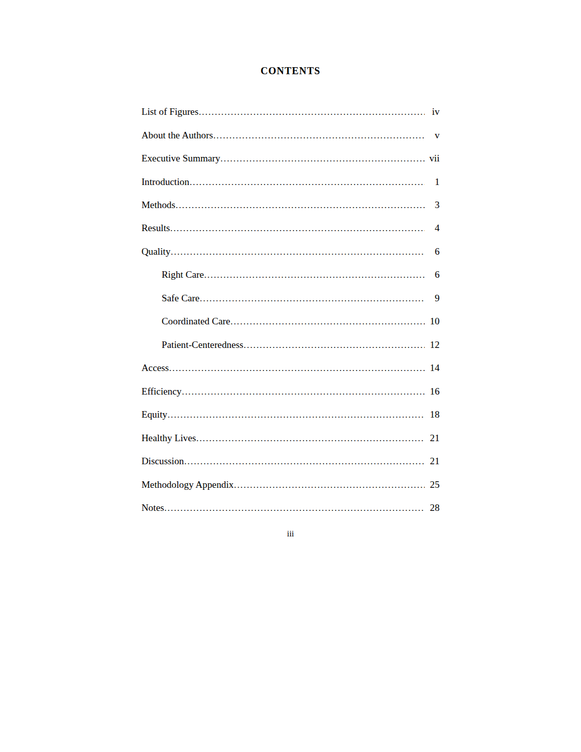CONTENTS
List of Figures ........................................................................................................... iv
About the Authors ....................................................................................................... v
Executive Summary .................................................................................................... vii
Introduction ............................................................................................................. 1
Methods ................................................................................................................... 3
Results ..................................................................................................................... 4
Quality ..................................................................................................................... 6
Right Care ......................................................................................................... 6
Safe Care ........................................................................................................... 9
Coordinated Care ................................................................................................ 10
Patient-Centeredness .......................................................................................... 12
Access ................................................................................................................... 14
Efficiency ............................................................................................................... 16
Equity .................................................................................................................... 18
Healthy Lives ......................................................................................................... 21
Discussion .............................................................................................................. 21
Methodology Appendix ........................................................................................... 25
Notes ..................................................................................................................... 28
iii